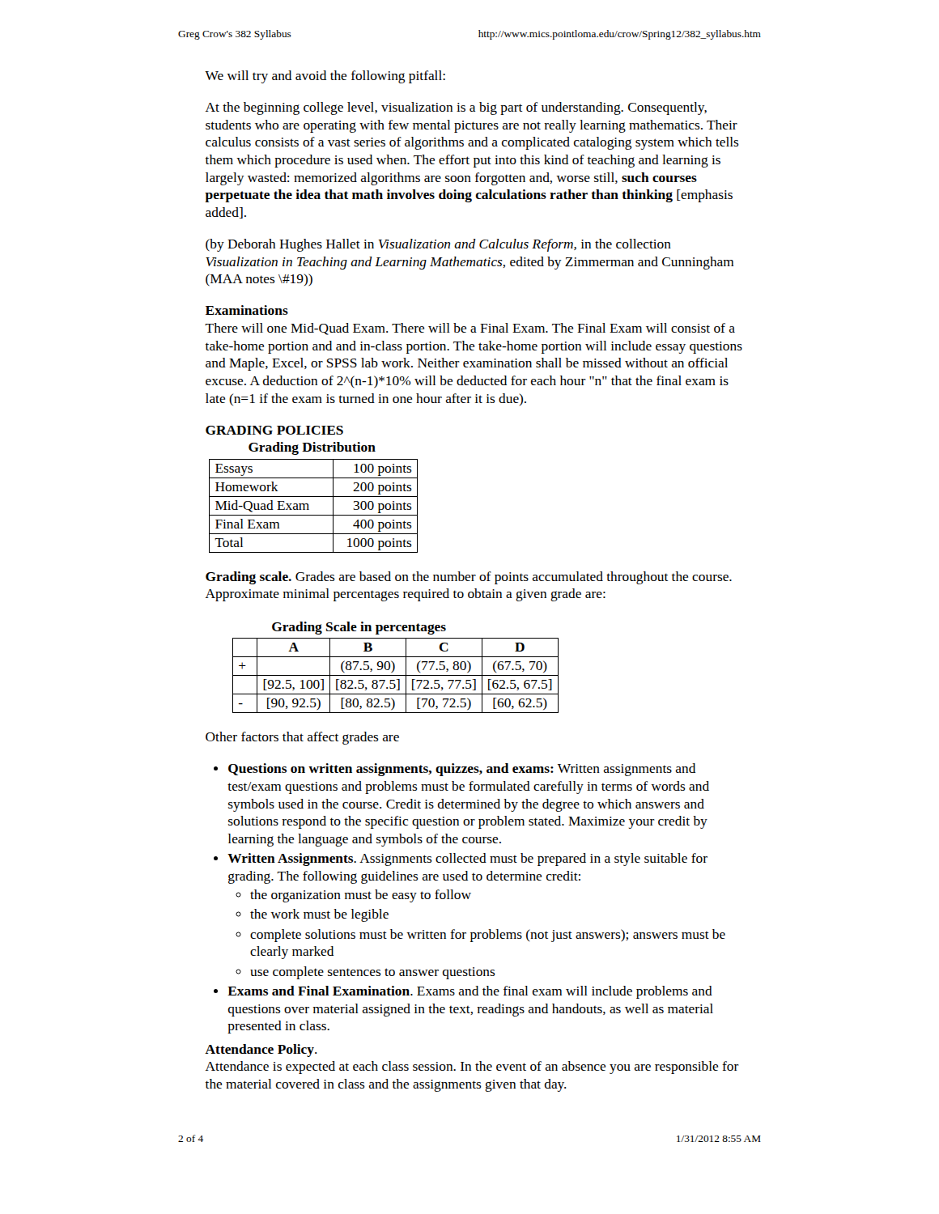Greg Crow's 382 Syllabus http://www.mics.pointloma.edu/crow/Spring12/382_syllabus.htm
We will try and avoid the following pitfall:
At the beginning college level, visualization is a big part of understanding. Consequently, students who are operating with few mental pictures are not really learning mathematics. Their calculus consists of a vast series of algorithms and a complicated cataloging system which tells them which procedure is used when. The effort put into this kind of teaching and learning is largely wasted: memorized algorithms are soon forgotten and, worse still, such courses perpetuate the idea that math involves doing calculations rather than thinking [emphasis added].
(by Deborah Hughes Hallet in Visualization and Calculus Reform, in the collection Visualization in Teaching and Learning Mathematics, edited by Zimmerman and Cunningham (MAA notes \#19))
Examinations
There will one Mid-Quad Exam. There will be a Final Exam. The Final Exam will consist of a take-home portion and and in-class portion. The take-home portion will include essay questions and Maple, Excel, or SPSS lab work. Neither examination shall be missed without an official excuse. A deduction of 2^(n-1)*10% will be deducted for each hour "n" that the final exam is late (n=1 if the exam is turned in one hour after it is due).
GRADING POLICIES
Grading Distribution
| Essays | 100 points |
| Homework | 200 points |
| Mid-Quad Exam | 300 points |
| Final Exam | 400 points |
| Total | 1000 points |
Grading scale. Grades are based on the number of points accumulated throughout the course.
Approximate minimal percentages required to obtain a given grade are:
Grading Scale in percentages
| | A | B | C | D |
| + | | (87.5, 90) | (77.5, 80) | (67.5, 70) |
| | [92.5, 100] | [82.5, 87.5] | [72.5, 77.5] | [62.5, 67.5] |
| - | [90, 92.5) | [80, 82.5) | [70, 72.5) | [60, 62.5) |
Other factors that affect grades are
Questions on written assignments, quizzes, and exams: Written assignments and test/exam questions and problems must be formulated carefully in terms of words and symbols used in the course. Credit is determined by the degree to which answers and solutions respond to the specific question or problem stated. Maximize your credit by learning the language and symbols of the course.
Written Assignments. Assignments collected must be prepared in a style suitable for grading. The following guidelines are used to determine credit:
the organization must be easy to follow
the work must be legible
complete solutions must be written for problems (not just answers); answers must be clearly marked
use complete sentences to answer questions
Exams and Final Examination. Exams and the final exam will include problems and questions over material assigned in the text, readings and handouts, as well as material presented in class.
Attendance Policy.
Attendance is expected at each class session. In the event of an absence you are responsible for the material covered in class and the assignments given that day.
2 of 4 1/31/2012 8:55 AM